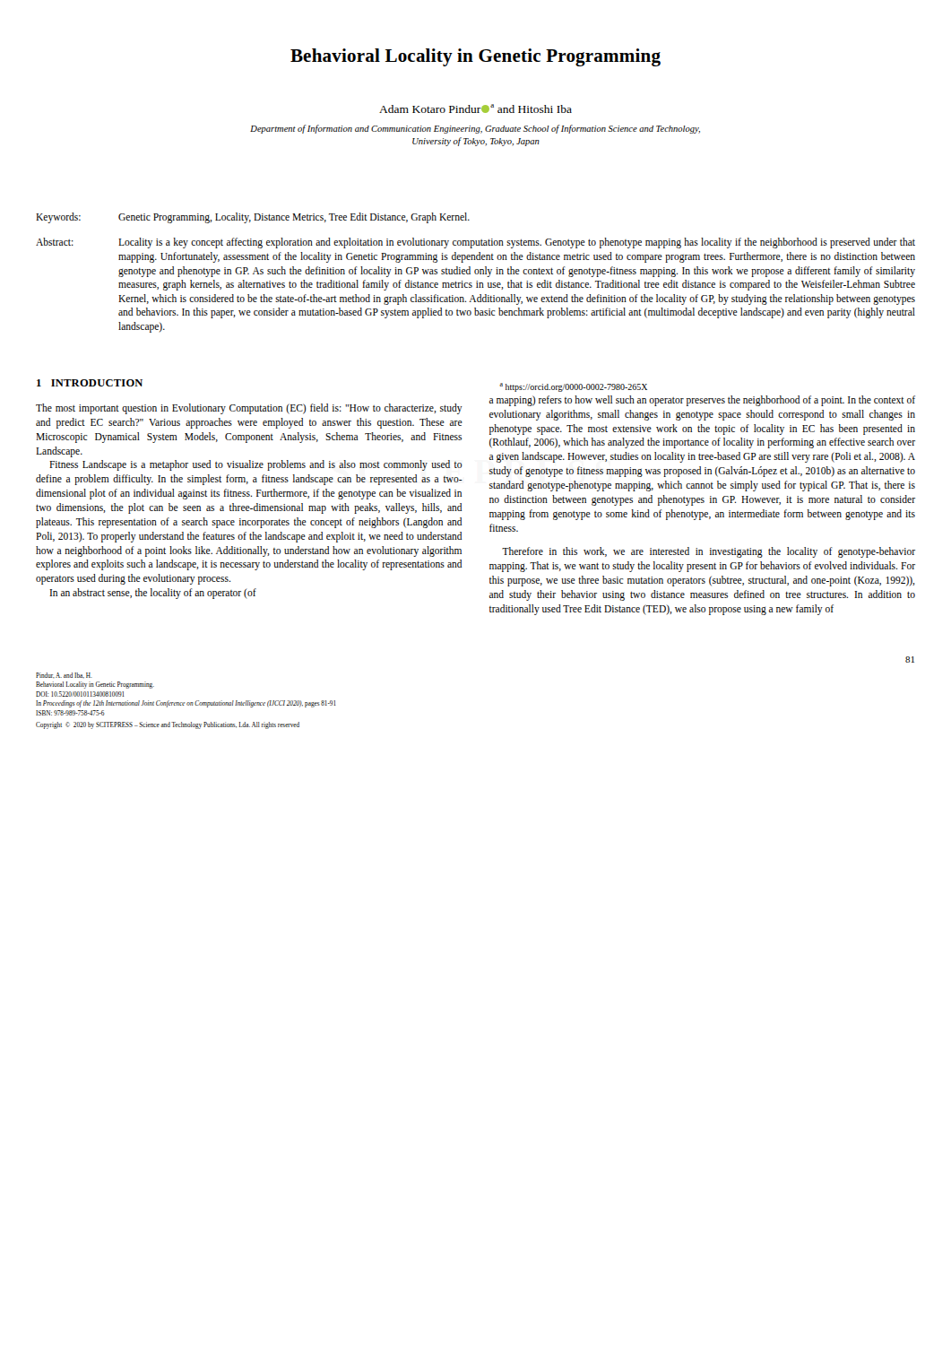Behavioral Locality in Genetic Programming
Adam Kotaro Pindura and Hitoshi Iba
Department of Information and Communication Engineering, Graduate School of Information Science and Technology,
University of Tokyo, Tokyo, Japan
| Keywords: | Genetic Programming, Locality, Distance Metrics, Tree Edit Distance, Graph Kernel. |
| Abstract: | Locality is a key concept affecting exploration and exploitation in evolutionary computation systems. Genotype to phenotype mapping has locality if the neighborhood is preserved under that mapping. Unfortunately, assessment of the locality in Genetic Programming is dependent on the distance metric used to compare program trees. Furthermore, there is no distinction between genotype and phenotype in GP. As such the definition of locality in GP was studied only in the context of genotype-fitness mapping. In this work we propose a different family of similarity measures, graph kernels, as alternatives to the traditional family of distance metrics in use, that is edit distance. Traditional tree edit distance is compared to the Weisfeiler-Lehman Subtree Kernel, which is considered to be the state-of-the-art method in graph classification. Additionally, we extend the definition of the locality of GP, by studying the relationship between genotypes and behaviors. In this paper, we consider a mutation-based GP system applied to two basic benchmark problems: artificial ant (multimodal deceptive landscape) and even parity (highly neutral landscape). |
SCITEPRESS
1 INTRODUCTION
The most important question in Evolutionary Computation (EC) field is: "How to characterize, study and predict EC search?" Various approaches were employed to answer this question. These are Microscopic Dynamical System Models, Component Analysis, Schema Theories, and Fitness Landscape.
Fitness Landscape is a metaphor used to visualize problems and is also most commonly used to define a problem difficulty. In the simplest form, a fitness landscape can be represented as a two-dimensional plot of an individual against its fitness. Furthermore, if the genotype can be visualized in two dimensions, the plot can be seen as a three-dimensional map with peaks, valleys, hills, and plateaus. This representation of a search space incorporates the concept of neighbors (Langdon and Poli, 2013). To properly understand the features of the landscape and exploit it, we need to understand how a neighborhood of a point looks like. Additionally, to understand how an evolutionary algorithm explores and exploits such a landscape, it is necessary to understand the locality of representations and operators used during the evolutionary process.
In an abstract sense, the locality of an operator (of
a https://orcid.org/0000-0002-7980-265X
a mapping) refers to how well such an operator preserves the neighborhood of a point. In the context of evolutionary algorithms, small changes in genotype space should correspond to small changes in phenotype space. The most extensive work on the topic of locality in EC has been presented in (Rothlauf, 2006), which has analyzed the importance of locality in performing an effective search over a given landscape. However, studies on locality in tree-based GP are still very rare (Poli et al., 2008). A study of genotype to fitness mapping was proposed in (Galván-López et al., 2010b) as an alternative to standard genotype-phenotype mapping, which cannot be simply used for typical GP. That is, there is no distinction between genotypes and phenotypes in GP. However, it is more natural to consider mapping from genotype to some kind of phenotype, an intermediate form between genotype and its fitness.
Therefore in this work, we are interested in investigating the locality of genotype-behavior mapping. That is, we want to study the locality present in GP for behaviors of evolved individuals. For this purpose, we use three basic mutation operators (subtree, structural, and one-point (Koza, 1992)), and study their behavior using two distance measures defined on tree structures. In addition to traditionally used Tree Edit Distance (TED), we also propose using a new family of
81
Pindur, A. and Iba, H.
Behavioral Locality in Genetic Programming.
DOI: 10.5220/0010113400810091
In Proceedings of the 12th International Joint Conference on Computational Intelligence (IJCCI 2020), pages 81-91
ISBN: 978-989-758-475-6
Copyright © 2020 by SCITEPRESS – Science and Technology Publications, Lda. All rights reserved